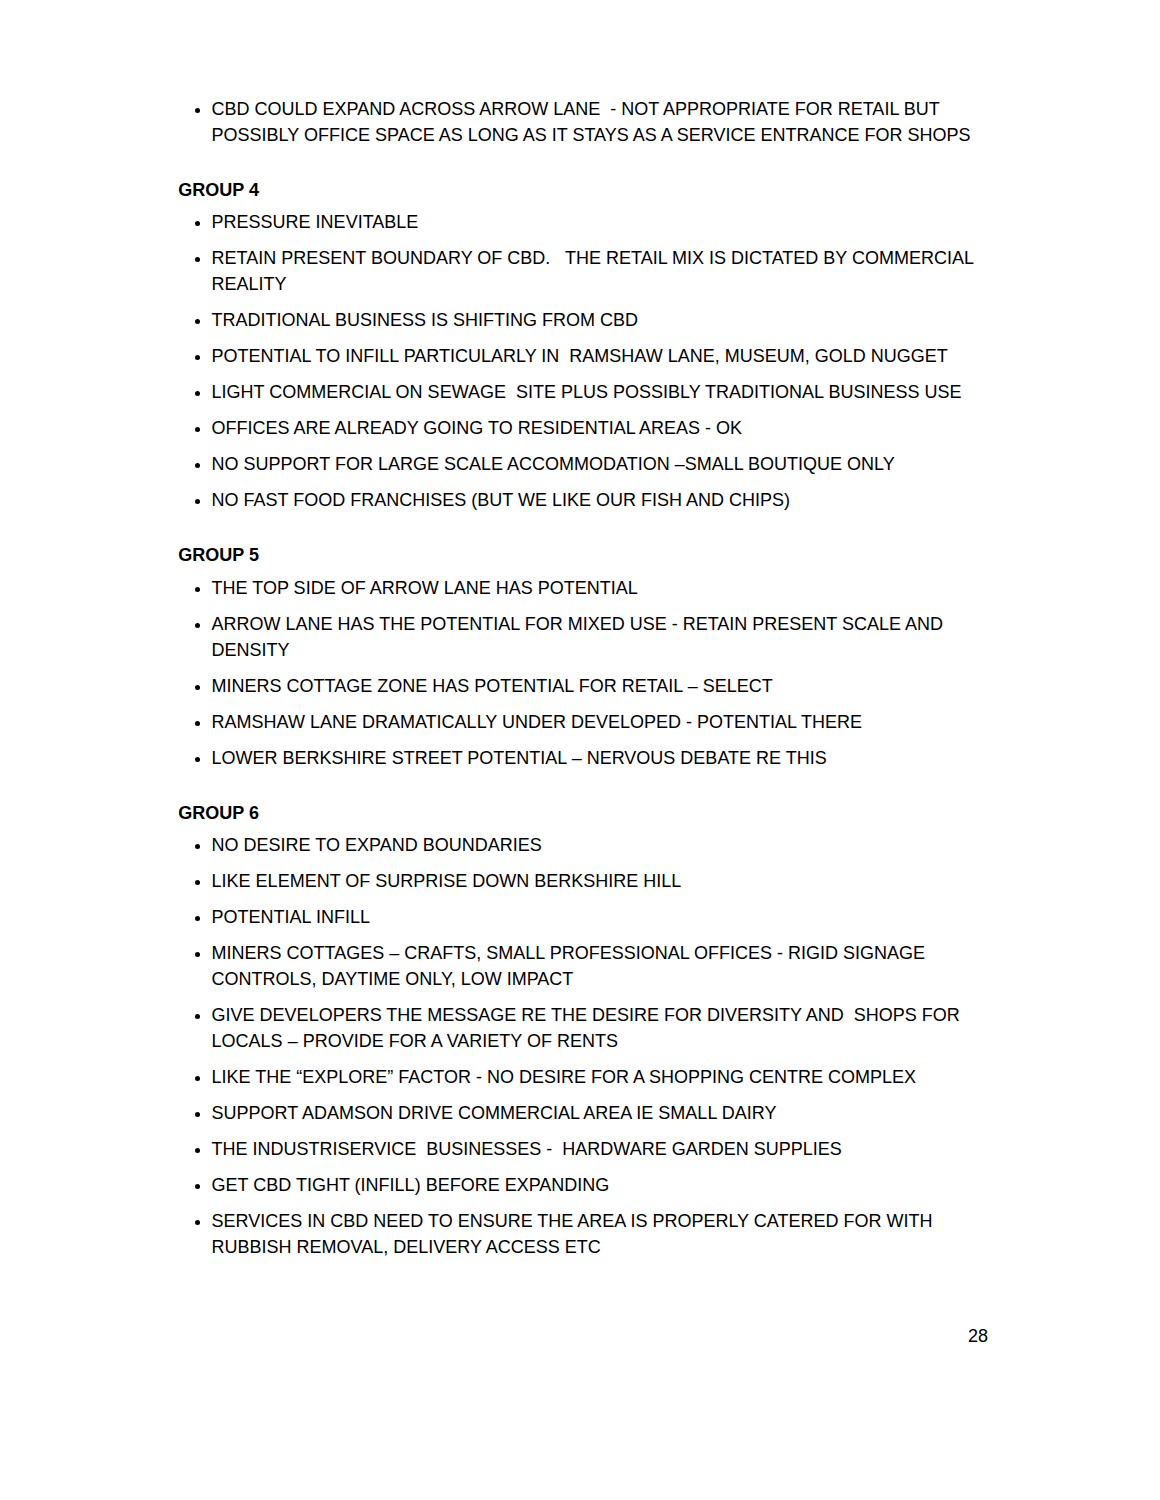CBD could expand across Arrow Lane - not appropriate for retail but possibly office space as long as it stays as a service entrance for shops
Group 4
Pressure inevitable
Retain present boundary of CBD. The retail mix is dictated by commercial reality
Traditional business is shifting from CBD
Potential to infill particularly in Ramshaw Lane, Museum, Gold Nugget
Light commercial on sewage site plus possibly traditional business use
Offices are already going to residential areas - OK
No support for large scale accommodation –small boutique only
No fast food franchises (but we like our fish and chips)
Group 5
The top side of Arrow Lane has potential
Arrow Lane has the potential for mixed use - retain present scale and density
Miners Cottage zone has potential for retail – select
Ramshaw Lane dramatically under developed - potential there
Lower Berkshire Street potential – nervous debate re this
Group 6
No desire to expand boundaries
Like element of surprise down Berkshire Hill
Potential infill
Miners Cottages – crafts, small professional offices - rigid signage controls, daytime only, low impact
Give developers the message re the desire for diversity and shops for locals – provide for a variety of rents
Like the “explore” factor - no desire for a shopping centre complex
Support Adamson Drive commercial area ie small dairy
The industriservice businesses - hardware garden supplies
Get CBD tight (infill) before expanding
Services in CBD need to ensure the area is properly catered for with rubbish removal, delivery access etc
28